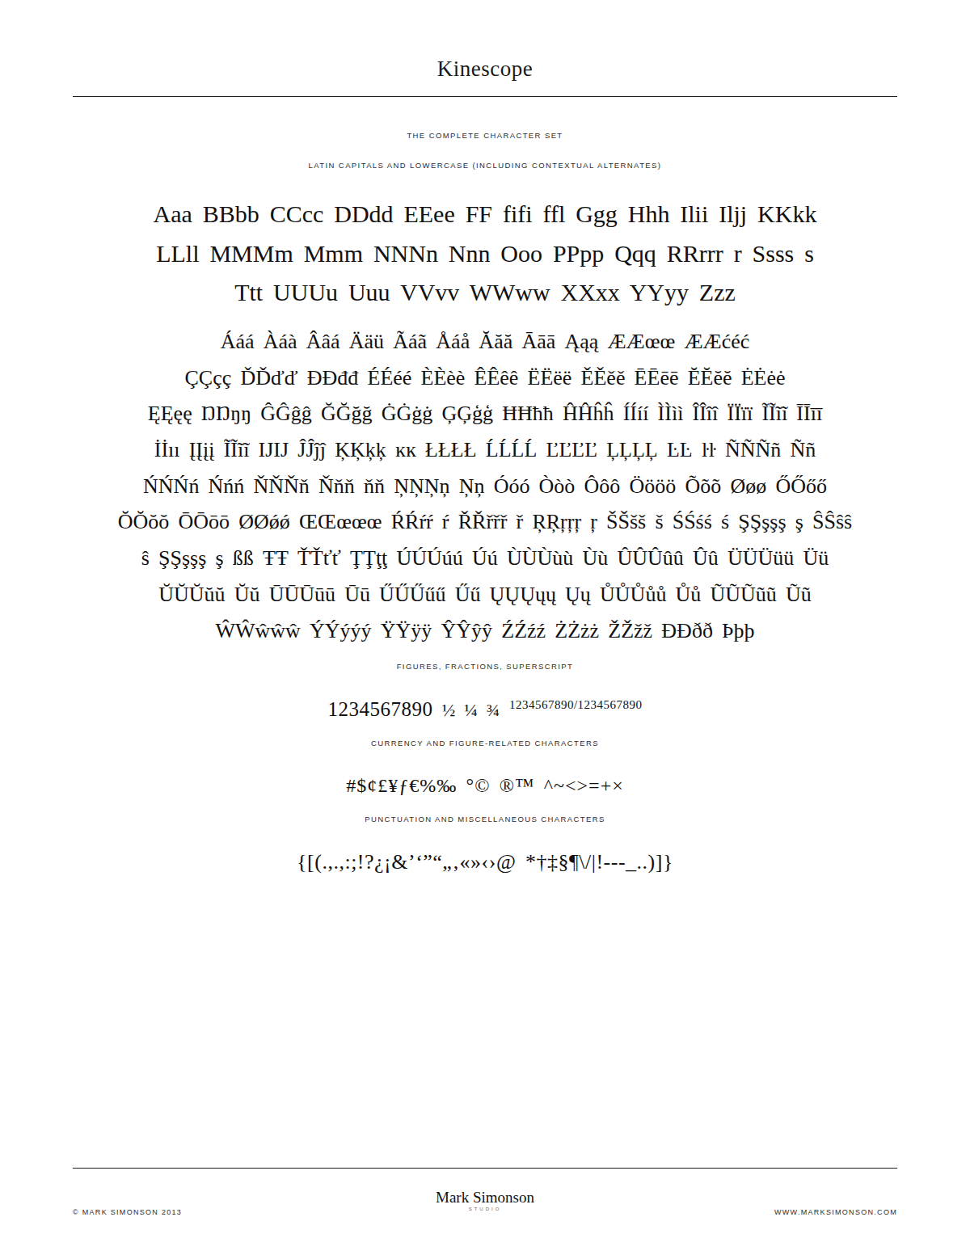Kinescope
The Complete Character Set
Latin Capitals and Lowercase (including contextual alternates)
Aaa BBbb CCcc DDdd EEee FF fifi ffl Ggg Hhh Ilii Iljj KKkk
LLll MMMm Mmm NNNn Nnn Ooo PPpp Qqq RRrrr r Ssss s
Ttt UUUu Uuu VVvv WWww XXxx YYyy Zzz
Ááá Àáà Ââá Ääü Ãáã Åáå Ăăă Āāā Ąąą ÆÆœœ ÆÆćéć
ÇÇçç ĎĎďď ĐĐđđ ÉÉéé ÈÈèè ÊÊêê ËËëë ĚĚěě ĒĒēē ĔĔĕĕ ĖĖėė
ĘĘęę ŊŊŋŋ ĜĜĝĝ ĞĞğğ ĠĠġġ ĢĢģģ ĦĦħħ ĤĤĥĥ ÍÍíí ÌÌìì ÎÎîî ÏÏïï ĨĨĩĩ ĪĪīī
İİıı ĮĮįį ĨĨĩĩ IJIJ ĴĴĵĵ ĶĶķķ ĸĸ ŁŁŁŁ ĹĹĹĹ ĽĽĽĽ ĻĻĻĻ ĿĿ ŀŀ ÑÑÑñ Ññ
ŃŃŃń Ńńń ŇŇŇň Ňňň ňň ŅŅŅņ Ņņ Óóó Òòò Ôôô Öööö Õõõ Øøø ŐŐőő
ŎŎŏŏ ŌŌōō ØØǿǿ ŒŒœœœ ŔŔŕŕ ŕ ŘŘřřř ř ŖŖŗŗŗ ŗ ŠŠšš š ŚŚśś ś ŞŞşşş ş ŜŜŝŝ
ŝ ŞŞşşş ş ßß ŦŦ ŤŤťť ŢŢţţ ÚÚÚúú Úú ÙÙÙùù Ùù ÛÛÛûû Ûû ÜÜÜüü Üü
ŬŬŬŭŭ Ŭŭ ŪŪŪūū Ūū ŰŰŰűű Űű ŲŲŲųų Ųų ŮŮŮůů Ůů ŨŨŨũũ Ũũ
ŴŴŵŵŵ ÝÝýýý ŸŸÿÿ ŶŶŷŷ ŹŹźź ŻŻżż ŽŽžž ÐÐðð Þþþ
Figures, Fractions, Superscript
1234567890 ½ ¼ ¾ 1234567890/1234567890
Currency and Figure-Related Characters
#$¢£¥ƒ€%‰ °© ®™ ^~<>=+×
Punctuation and Miscellaneous Characters
{[(.,.,:;!?¿¡&’‘”“„‚«»‹›@ *†‡§¶\/|!---_..)]}
© Mark Simonson 2013
Mark Simonson
STUDIO
www.marksimonson.com